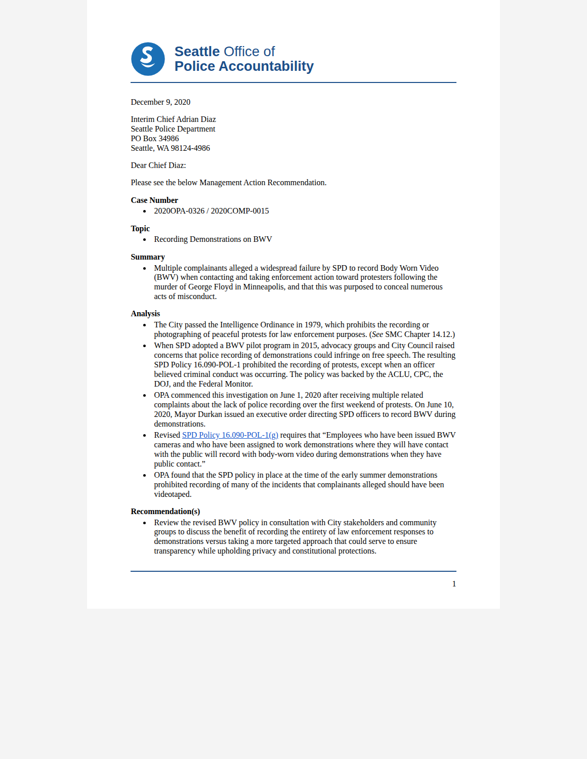Seattle Office of
Police Accountability
December 9, 2020
Interim Chief Adrian Diaz
Seattle Police Department
PO Box 34986
Seattle, WA 98124-4986
Dear Chief Diaz:
Please see the below Management Action Recommendation.
Case Number
2020OPA-0326 / 2020COMP-0015
Topic
Recording Demonstrations on BWV
Summary
Multiple complainants alleged a widespread failure by SPD to record Body Worn Video (BWV) when contacting and taking enforcement action toward protesters following the murder of George Floyd in Minneapolis, and that this was purposed to conceal numerous acts of misconduct.
Analysis
The City passed the Intelligence Ordinance in 1979, which prohibits the recording or photographing of peaceful protests for law enforcement purposes. (See SMC Chapter 14.12.)
When SPD adopted a BWV pilot program in 2015, advocacy groups and City Council raised concerns that police recording of demonstrations could infringe on free speech. The resulting SPD Policy 16.090-POL-1 prohibited the recording of protests, except when an officer believed criminal conduct was occurring. The policy was backed by the ACLU, CPC, the DOJ, and the Federal Monitor.
OPA commenced this investigation on June 1, 2020 after receiving multiple related complaints about the lack of police recording over the first weekend of protests. On June 10, 2020, Mayor Durkan issued an executive order directing SPD officers to record BWV during demonstrations.
Revised SPD Policy 16.090-POL-1(g) requires that “Employees who have been issued BWV cameras and who have been assigned to work demonstrations where they will have contact with the public will record with body-worn video during demonstrations when they have public contact.”
OPA found that the SPD policy in place at the time of the early summer demonstrations prohibited recording of many of the incidents that complainants alleged should have been videotaped.
Recommendation(s)
Review the revised BWV policy in consultation with City stakeholders and community groups to discuss the benefit of recording the entirety of law enforcement responses to demonstrations versus taking a more targeted approach that could serve to ensure transparency while upholding privacy and constitutional protections.
1